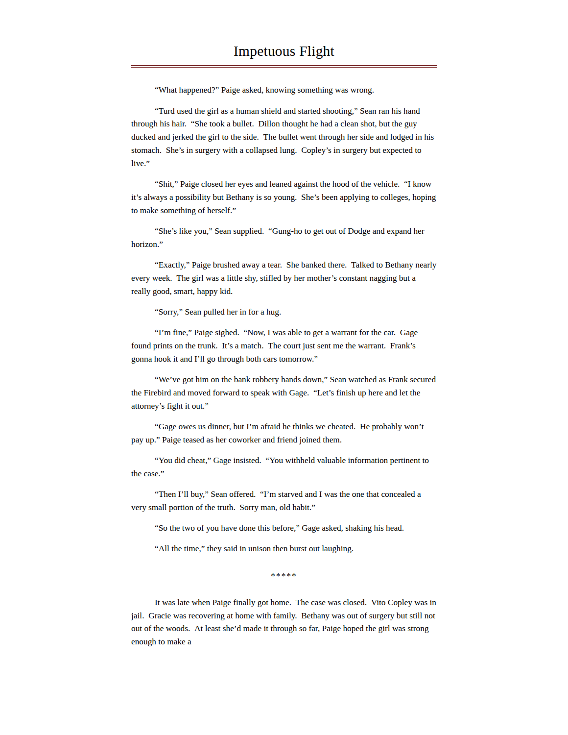Impetuous Flight
“What happened?” Paige asked, knowing something was wrong.
“Turd used the girl as a human shield and started shooting,” Sean ran his hand through his hair. “She took a bullet. Dillon thought he had a clean shot, but the guy ducked and jerked the girl to the side. The bullet went through her side and lodged in his stomach. She’s in surgery with a collapsed lung. Copley’s in surgery but expected to live.”
“Shit,” Paige closed her eyes and leaned against the hood of the vehicle. “I know it’s always a possibility but Bethany is so young. She’s been applying to colleges, hoping to make something of herself.”
“She’s like you,” Sean supplied. “Gung-ho to get out of Dodge and expand her horizon.”
“Exactly,” Paige brushed away a tear. She banked there. Talked to Bethany nearly every week. The girl was a little shy, stifled by her mother’s constant nagging but a really good, smart, happy kid.
“Sorry,” Sean pulled her in for a hug.
“I’m fine,” Paige sighed. “Now, I was able to get a warrant for the car. Gage found prints on the trunk. It’s a match. The court just sent me the warrant. Frank’s gonna hook it and I’ll go through both cars tomorrow.”
“We’ve got him on the bank robbery hands down,” Sean watched as Frank secured the Firebird and moved forward to speak with Gage. “Let’s finish up here and let the attorney’s fight it out.”
“Gage owes us dinner, but I’m afraid he thinks we cheated. He probably won’t pay up.” Paige teased as her coworker and friend joined them.
“You did cheat,” Gage insisted. “You withheld valuable information pertinent to the case.”
“Then I’ll buy,” Sean offered. “I’m starved and I was the one that concealed a very small portion of the truth. Sorry man, old habit.”
“So the two of you have done this before,” Gage asked, shaking his head.
“All the time,” they said in unison then burst out laughing.
*****
It was late when Paige finally got home. The case was closed. Vito Copley was in jail. Gracie was recovering at home with family. Bethany was out of surgery but still not out of the woods. At least she’d made it through so far, Paige hoped the girl was strong enough to make a